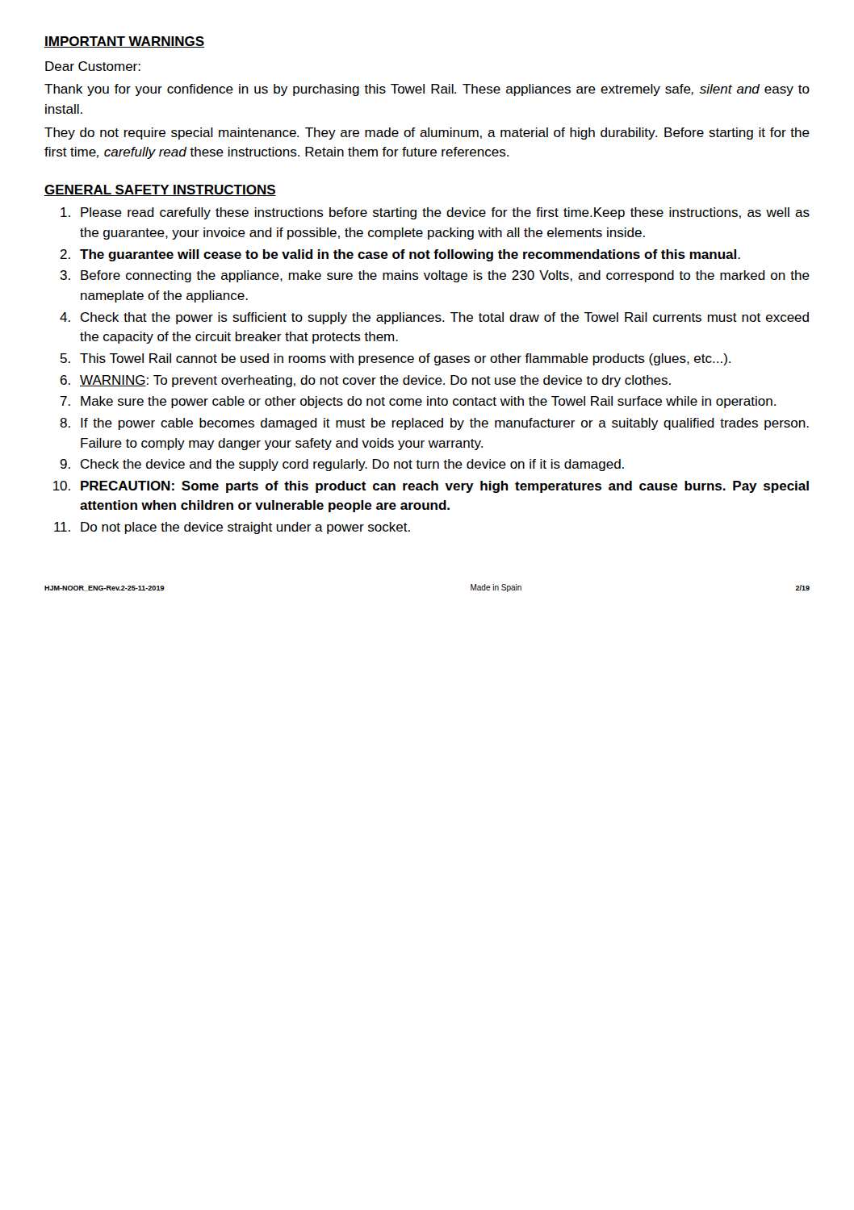IMPORTANT WARNINGS
Dear Customer:
Thank you for your confidence in us by purchasing this Towel Rail. These appliances are extremely safe, silent and easy to install.
They do not require special maintenance. They are made of aluminum, a material of high durability. Before starting it for the first time, carefully read these instructions. Retain them for future references.
GENERAL SAFETY INSTRUCTIONS
Please read carefully these instructions before starting the device for the first time.Keep these instructions, as well as the guarantee, your invoice and if possible, the complete packing with all the elements inside.
The guarantee will cease to be valid in the case of not following the recommendations of this manual.
Before connecting the appliance, make sure the mains voltage is the 230 Volts, and correspond to the marked on the nameplate of the appliance.
Check that the power is sufficient to supply the appliances. The total draw of the Towel Rail currents must not exceed the capacity of the circuit breaker that protects them.
This Towel Rail cannot be used in rooms with presence of gases or other flammable products (glues, etc...).
WARNING: To prevent overheating, do not cover the device. Do not use the device to dry clothes.
Make sure the power cable or other objects do not come into contact with the Towel Rail surface while in operation.
If the power cable becomes damaged it must be replaced by the manufacturer or a suitably qualified trades person. Failure to comply may danger your safety and voids your warranty.
Check the device and the supply cord regularly. Do not turn the device on if it is damaged.
PRECAUTION: Some parts of this product can reach very high temperatures and cause burns. Pay special attention when children or vulnerable people are around.
Do not place the device straight under a power socket.
HJM-NOOR_ENG-Rev.2-25-11-2019 Made in Spain 2/19